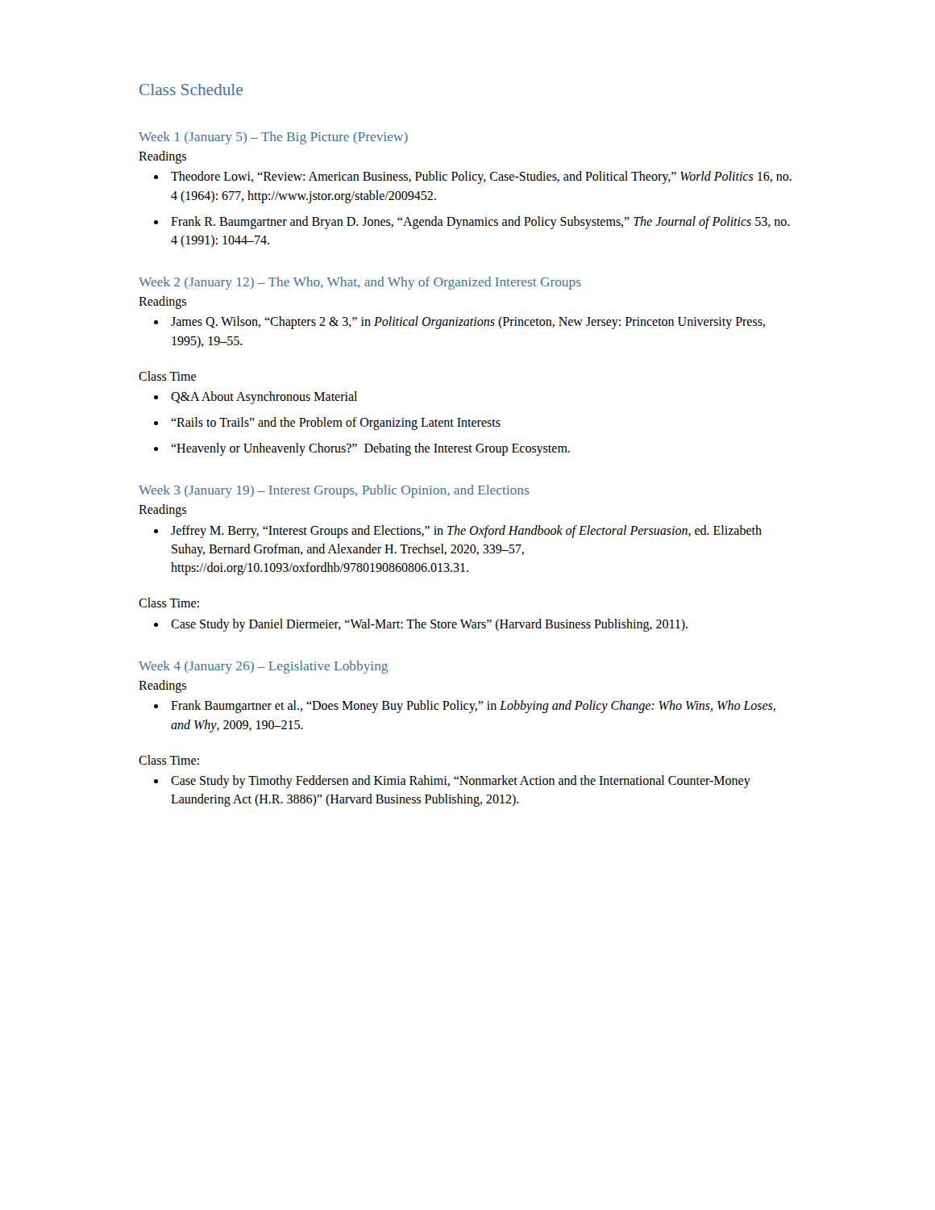Class Schedule
Week 1 (January 5) – The Big Picture (Preview)
Readings
Theodore Lowi, “Review: American Business, Public Policy, Case-Studies, and Political Theory,” World Politics 16, no. 4 (1964): 677, http://www.jstor.org/stable/2009452.
Frank R. Baumgartner and Bryan D. Jones, “Agenda Dynamics and Policy Subsystems,” The Journal of Politics 53, no. 4 (1991): 1044–74.
Week 2 (January 12) – The Who, What, and Why of Organized Interest Groups
Readings
James Q. Wilson, “Chapters 2 & 3,” in Political Organizations (Princeton, New Jersey: Princeton University Press, 1995), 19–55.
Class Time
Q&A About Asynchronous Material
“Rails to Trails” and the Problem of Organizing Latent Interests
“Heavenly or Unheavenly Chorus?” Debating the Interest Group Ecosystem.
Week 3 (January 19) – Interest Groups, Public Opinion, and Elections
Readings
Jeffrey M. Berry, “Interest Groups and Elections,” in The Oxford Handbook of Electoral Persuasion, ed. Elizabeth Suhay, Bernard Grofman, and Alexander H. Trechsel, 2020, 339–57, https://doi.org/10.1093/oxfordhb/9780190860806.013.31.
Class Time:
Case Study by Daniel Diermeier, “Wal-Mart: The Store Wars” (Harvard Business Publishing, 2011).
Week 4 (January 26) – Legislative Lobbying
Readings
Frank Baumgartner et al., “Does Money Buy Public Policy,” in Lobbying and Policy Change: Who Wins, Who Loses, and Why, 2009, 190–215.
Class Time:
Case Study by Timothy Feddersen and Kimia Rahimi, “Nonmarket Action and the International Counter-Money Laundering Act (H.R. 3886)” (Harvard Business Publishing, 2012).